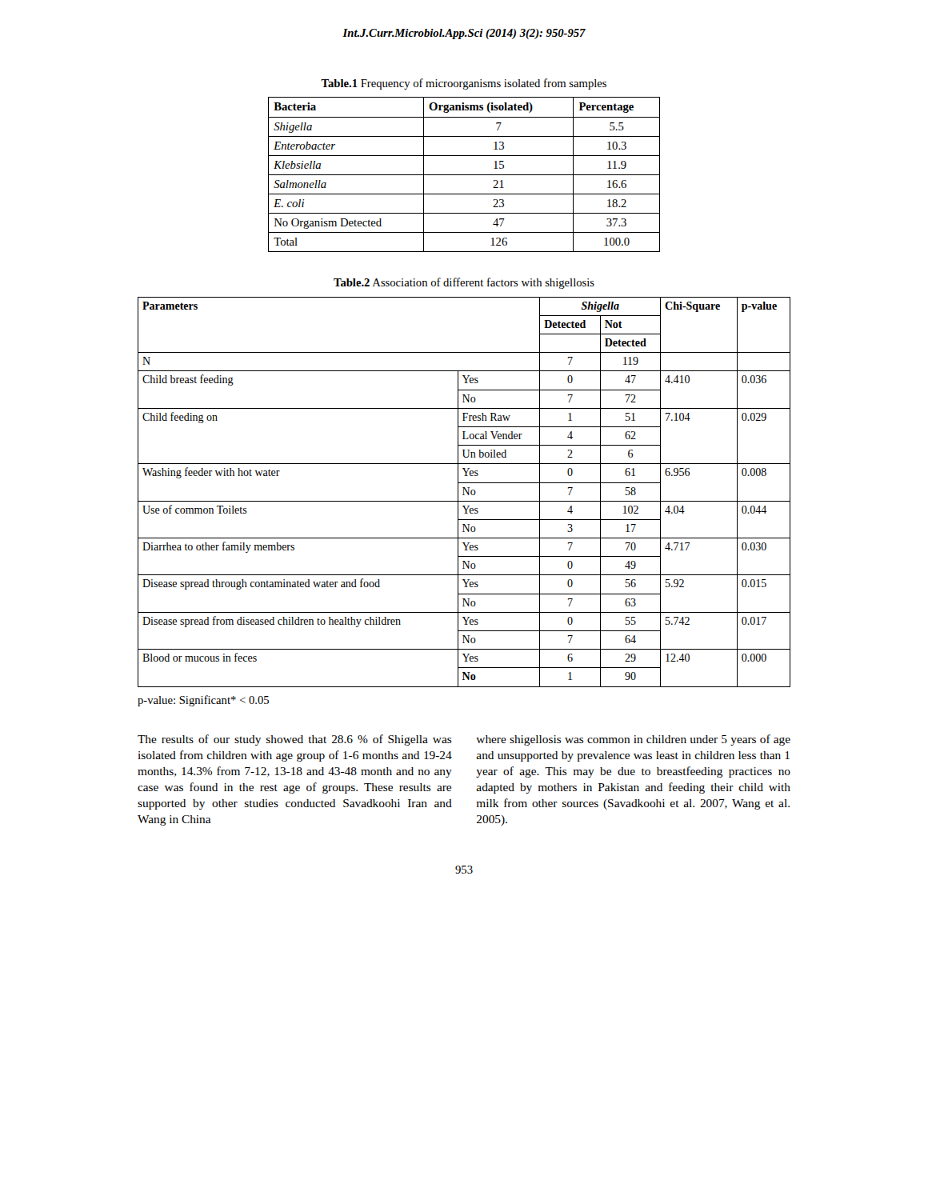Int.J.Curr.Microbiol.App.Sci (2014) 3(2): 950-957
Table.1 Frequency of microorganisms isolated from samples
| Bacteria | Organisms (isolated) | Percentage |
| --- | --- | --- |
| Shigella | 7 | 5.5 |
| Enterobacter | 13 | 10.3 |
| Klebsiella | 15 | 11.9 |
| Salmonella | 21 | 16.6 |
| E. coli | 23 | 18.2 |
| No Organism Detected | 47 | 37.3 |
| Total | 126 | 100.0 |
Table.2 Association of different factors with shigellosis
| Parameters | Shigella | Chi-Square | p-value |
| --- | --- | --- | --- |
| Detected | Not |
| | Detected |
| N | 7 | 119 | | |
| Child breast feeding | Yes | 0 | 47 | 4.410 | 0.036 |
| No | 7 | 72 |
| Child feeding on | Fresh Raw | 1 | 51 | 7.104 | 0.029 |
| Local Vender | 4 | 62 |
| Un boiled | 2 | 6 |
| Washing feeder with hot water | Yes | 0 | 61 | 6.956 | 0.008 |
| No | 7 | 58 |
| Use of common Toilets | Yes | 4 | 102 | 4.04 | 0.044 |
| No | 3 | 17 |
| Diarrhea to other family members | Yes | 7 | 70 | 4.717 | 0.030 |
| No | 0 | 49 |
| Disease spread through contaminated water and food | Yes | 0 | 56 | 5.92 | 0.015 |
| No | 7 | 63 |
| Disease spread from diseased children to healthy children | Yes | 0 | 55 | 5.742 | 0.017 |
| No | 7 | 64 |
| Blood or mucous in feces | Yes | 6 | 29 | 12.40 | 0.000 |
| No | 1 | 90 |
p-value: Significant* < 0.05
The results of our study showed that 28.6 % of Shigella was isolated from children with age group of 1-6 months and 19-24 months, 14.3% from 7-12, 13-18 and 43-48 month and no any case was found in the rest age of groups. These results are supported by other studies conducted Savadkoohi Iran and Wang in China
where shigellosis was common in children under 5 years of age and unsupported by prevalence was least in children less than 1 year of age. This may be due to breastfeeding practices no adapted by mothers in Pakistan and feeding their child with milk from other sources (Savadkoohi et al. 2007, Wang et al. 2005).
953